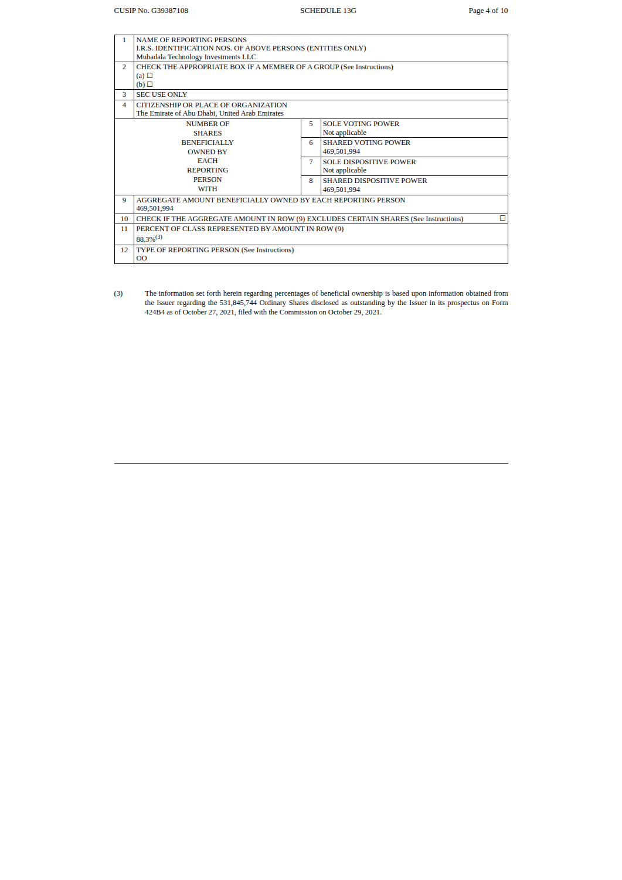CUSIP No. G39387108
SCHEDULE 13G
Page 4 of 10
| 1 | NAME OF REPORTING PERSONS I.R.S. IDENTIFICATION NOS. OF ABOVE PERSONS (ENTITIES ONLY) Mubadala Technology Investments LLC |
| 2 | CHECK THE APPROPRIATE BOX IF A MEMBER OF A GROUP (See Instructions) (a) ☐ (b) ☐ |
| 3 | SEC USE ONLY |
| 4 | CITIZENSHIP OR PLACE OF ORGANIZATION The Emirate of Abu Dhabi, United Arab Emirates |
| NUMBER OF SHARES BENEFICIALLY OWNED BY EACH REPORTING PERSON WITH | 5 | SOLE VOTING POWER Not applicable |
| 6 | SHARED VOTING POWER 469,501,994 |
| 7 | SOLE DISPOSITIVE POWER Not applicable |
| 8 | SHARED DISPOSITIVE POWER 469,501,994 |
| 9 | AGGREGATE AMOUNT BENEFICIALLY OWNED BY EACH REPORTING PERSON 469,501,994 |
| 10 | CHECK IF THE AGGREGATE AMOUNT IN ROW (9) EXCLUDES CERTAIN SHARES (See Instructions) ☐ |
| 11 | PERCENT OF CLASS REPRESENTED BY AMOUNT IN ROW (9) 88.3% (3) |
| 12 | TYPE OF REPORTING PERSON (See Instructions) OO |
| (3) | The information set forth herein regarding percentages of beneficial ownership is based upon information obtained from the Issuer regarding the 531,845,744 Ordinary Shares disclosed as outstanding by the Issuer in its prospectus on Form 424B4 as of October 27, 2021, filed with the Commission on October 29, 2021. |